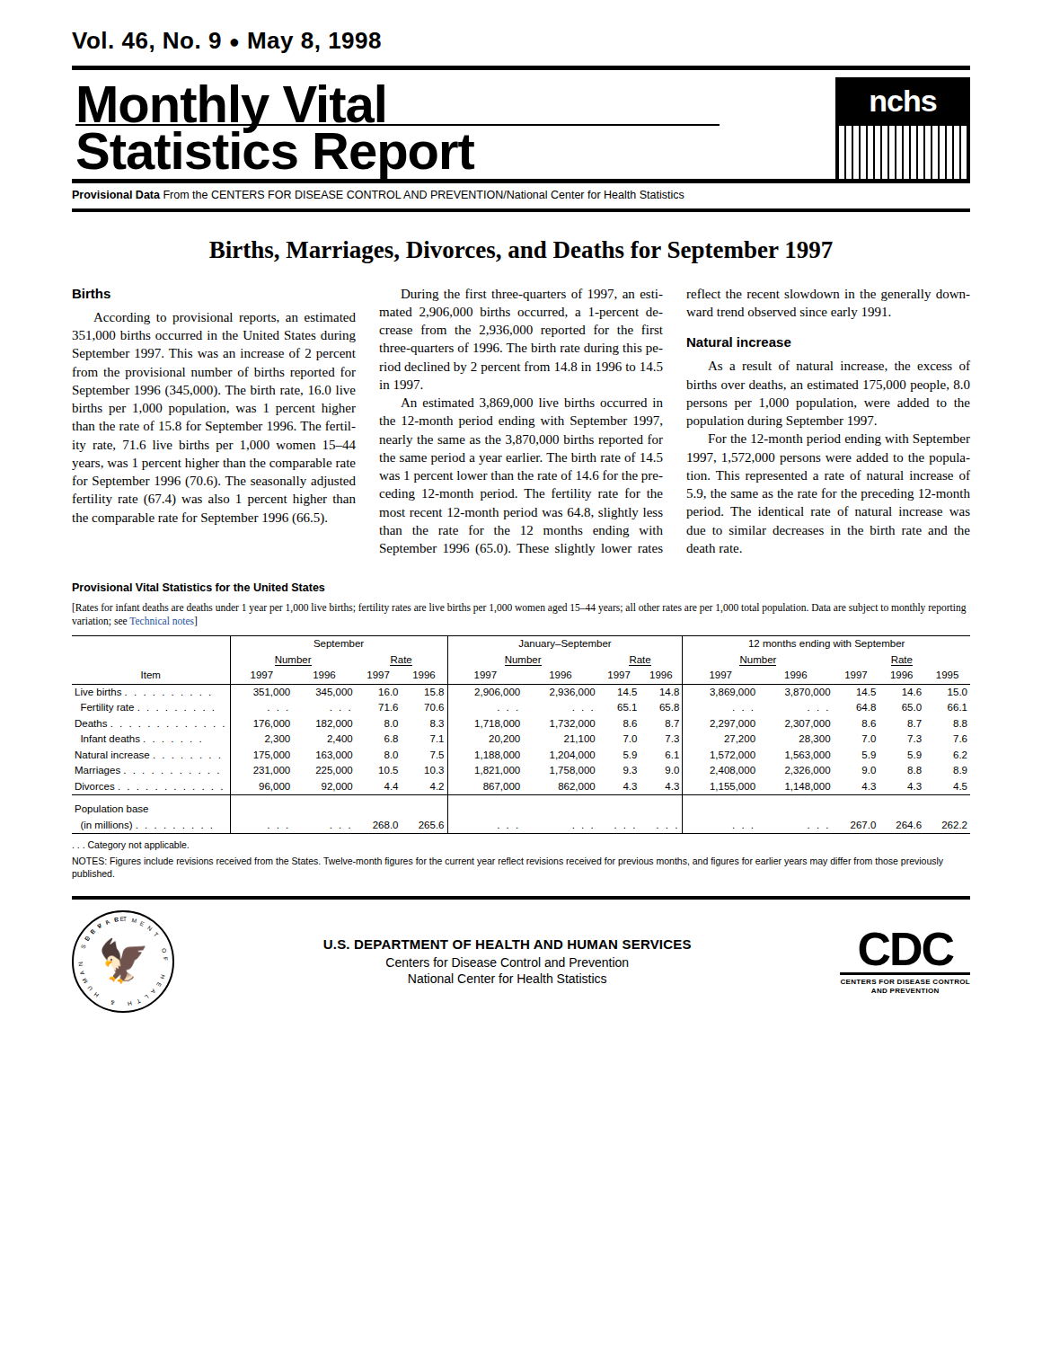Vol. 46, No. 9 ● May 8, 1998
nchs
Monthly Vital Statistics Report
Provisional Data From the CENTERS FOR DISEASE CONTROL AND PREVENTION/National Center for Health Statistics
Births, Marriages, Divorces, and Deaths for September 1997
Births
According to provisional reports, an estimated 351,000 births occurred in the United States during September 1997. This was an increase of 2 percent from the provisional number of births reported for September 1996 (345,000). The birth rate, 16.0 live births per 1,000 population, was 1 percent higher than the rate of 15.8 for September 1996. The fertility rate, 71.6 live births per 1,000 women 15–44 years, was 1 percent higher than the comparable rate for September 1996 (70.6). The seasonally adjusted fertility rate (67.4) was also 1 percent higher than the comparable rate for September 1996 (66.5).
During the first three-quarters of 1997, an estimated 2,906,000 births occurred, a 1-percent decrease from the 2,936,000 reported for the first three-quarters of 1996. The birth rate during this period declined by 2 percent from 14.8 in 1996 to 14.5 in 1997.
An estimated 3,869,000 live births occurred in the 12-month period ending with September 1997, nearly the same as the 3,870,000 births reported for the same period a year earlier. The birth rate of 14.5 was 1 percent lower than the rate of 14.6 for the preceding 12-month period. The fertility rate for the most recent 12-month period was 64.8, slightly less than the rate for the 12 months ending with September 1996 (65.0). These slightly lower rates reflect the recent slowdown in the generally downward trend observed since early 1991.
Natural increase
As a result of natural increase, the excess of births over deaths, an estimated 175,000 people, 8.0 persons per 1,000 population, were added to the population during September 1997.
For the 12-month period ending with September 1997, 1,572,000 persons were added to the population. This represented a rate of natural increase of 5.9, the same as the rate for the preceding 12-month period. The identical rate of natural increase was due to similar decreases in the birth rate and the death rate.
Provisional Vital Statistics for the United States
[Rates for infant deaths are deaths under 1 year per 1,000 live births; fertility rates are live births per 1,000 women aged 15–44 years; all other rates are per 1,000 total population. Data are subject to monthly reporting variation; see Technical notes]
| | September | January–September | 12 months ending with September |
| --- | --- | --- | --- |
| | Number | Rate | Number | Rate | Number | Rate |
| Item | 1997 | 1996 | 1997 | 1996 | 1997 | 1996 | 1997 | 1996 | 1997 | 1996 | 1997 | 1996 | 1995 |
| Live births . . . . . . . . . . | 351,000 | 345,000 | 16.0 | 15.8 | 2,906,000 | 2,936,000 | 14.5 | 14.8 | 3,869,000 | 3,870,000 | 14.5 | 14.6 | 15.0 |
| Fertility rate . . . . . . . . . | . . . | . . . | 71.6 | 70.6 | . . . | . . . | 65.1 | 65.8 | . . . | . . . | 64.8 | 65.0 | 66.1 |
| Deaths . . . . . . . . . . . . . | 176,000 | 182,000 | 8.0 | 8.3 | 1,718,000 | 1,732,000 | 8.6 | 8.7 | 2,297,000 | 2,307,000 | 8.6 | 8.7 | 8.8 |
| Infant deaths . . . . . . . | 2,300 | 2,400 | 6.8 | 7.1 | 20,200 | 21,100 | 7.0 | 7.3 | 27,200 | 28,300 | 7.0 | 7.3 | 7.6 |
| Natural increase . . . . . . . . | 175,000 | 163,000 | 8.0 | 7.5 | 1,188,000 | 1,204,000 | 5.9 | 6.1 | 1,572,000 | 1,563,000 | 5.9 | 5.9 | 6.2 |
| Marriages . . . . . . . . . . . | 231,000 | 225,000 | 10.5 | 10.3 | 1,821,000 | 1,758,000 | 9.3 | 9.0 | 2,408,000 | 2,326,000 | 9.0 | 8.8 | 8.9 |
| Divorces . . . . . . . . . . . . | 96,000 | 92,000 | 4.4 | 4.2 | 867,000 | 862,000 | 4.3 | 4.3 | 1,155,000 | 1,148,000 | 4.3 | 4.3 | 4.5 |
| Population base | | | | | | | | | | | | | |
| (in millions) . . . . . . . . . | . . . | . . . | 268.0 | 265.6 | . . . | . . . | . . . | . . . | . . . | . . . | 267.0 | 264.6 | 262.2 |
. . . Category not applicable.
NOTES: Figures include revisions received from the States. Twelve-month figures for the current year reflect revisions received for previous months, and figures for earlier years may differ from those previously published.
D E P A R T M E N T O F H E A L T H & H U M A N S E R V I C E
🦅
U.S. DEPARTMENT OF HEALTH AND HUMAN SERVICES
Centers for Disease Control and Prevention
National Center for Health Statistics
CDC
CENTERS FOR DISEASE CONTROL
AND PREVENTION